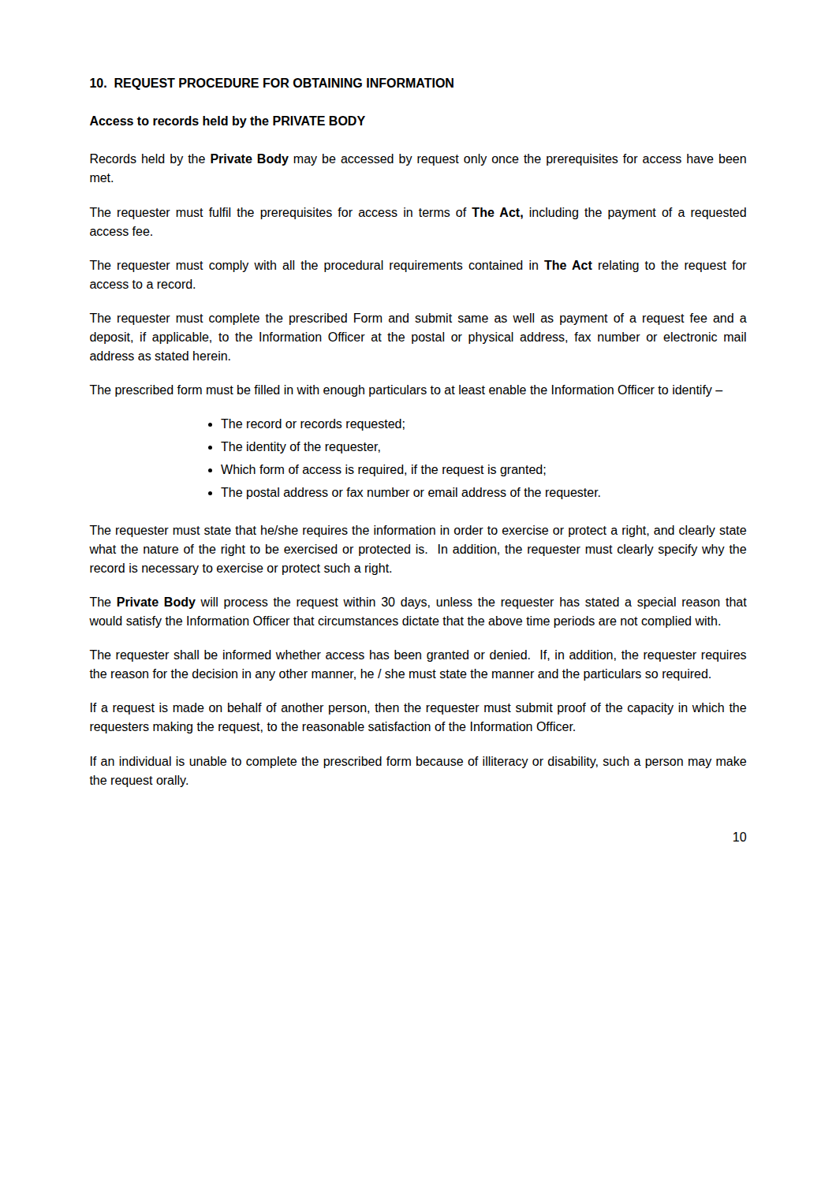10. REQUEST PROCEDURE FOR OBTAINING INFORMATION
Access to records held by the PRIVATE BODY
Records held by the Private Body may be accessed by request only once the prerequisites for access have been met.
The requester must fulfil the prerequisites for access in terms of The Act, including the payment of a requested access fee.
The requester must comply with all the procedural requirements contained in The Act relating to the request for access to a record.
The requester must complete the prescribed Form and submit same as well as payment of a request fee and a deposit, if applicable, to the Information Officer at the postal or physical address, fax number or electronic mail address as stated herein.
The prescribed form must be filled in with enough particulars to at least enable the Information Officer to identify –
The record or records requested;
The identity of the requester,
Which form of access is required, if the request is granted;
The postal address or fax number or email address of the requester.
The requester must state that he/she requires the information in order to exercise or protect a right, and clearly state what the nature of the right to be exercised or protected is. In addition, the requester must clearly specify why the record is necessary to exercise or protect such a right.
The Private Body will process the request within 30 days, unless the requester has stated a special reason that would satisfy the Information Officer that circumstances dictate that the above time periods are not complied with.
The requester shall be informed whether access has been granted or denied. If, in addition, the requester requires the reason for the decision in any other manner, he / she must state the manner and the particulars so required.
If a request is made on behalf of another person, then the requester must submit proof of the capacity in which the requesters making the request, to the reasonable satisfaction of the Information Officer.
If an individual is unable to complete the prescribed form because of illiteracy or disability, such a person may make the request orally.
10